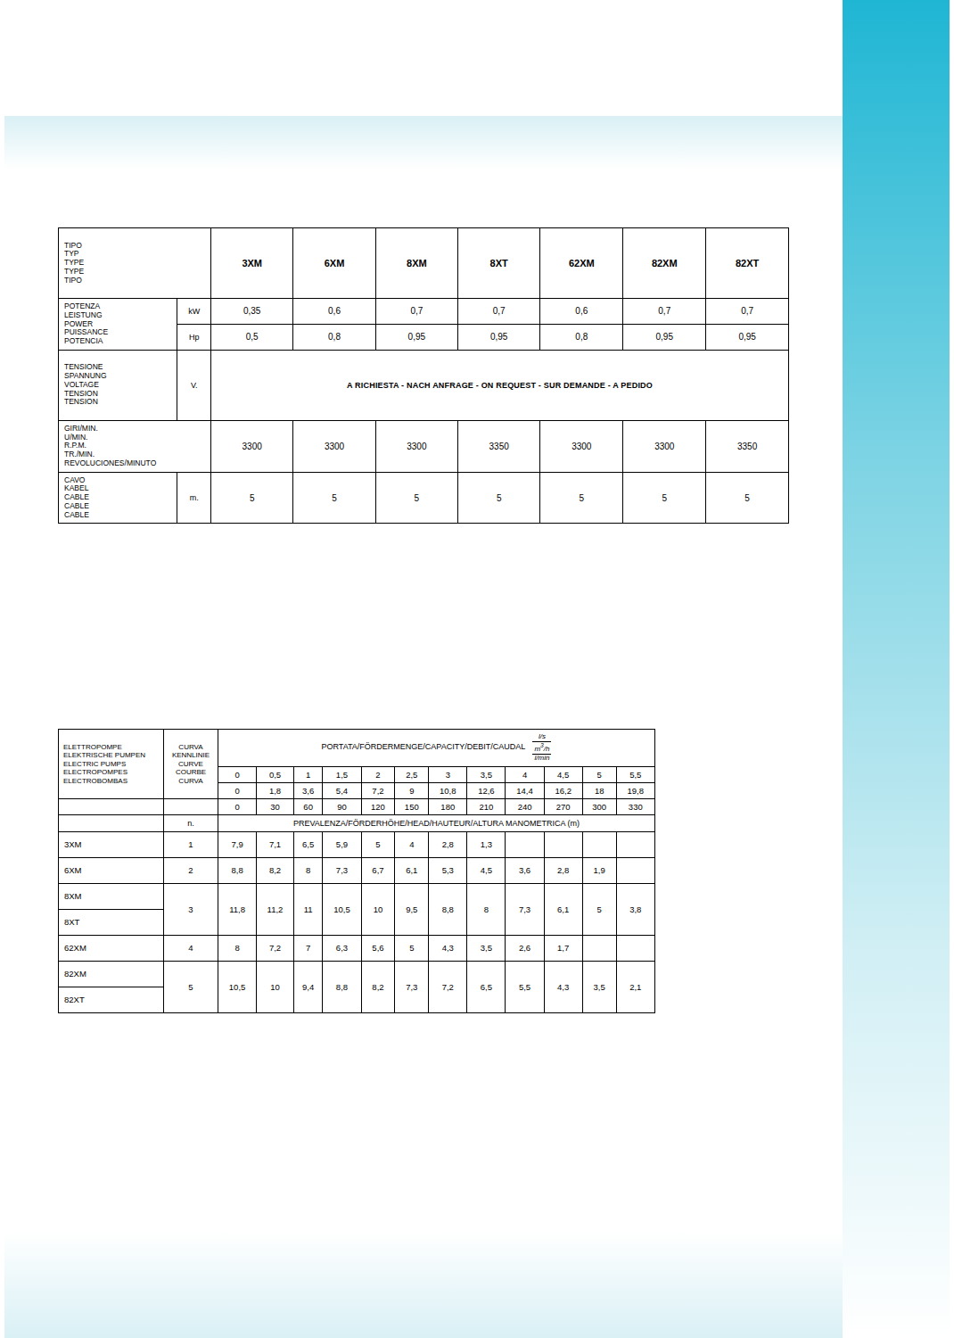| TIPO TYP TYPE TYPE TIPO | 3XM | 6XM | 8XM | 8XT | 62XM | 82XM | 82XT |
| POTENZA LEISTUNG POWER PUISSANCE POTENCIA | kW | 0,35 | 0,6 | 0,7 | 0,7 | 0,6 | 0,7 | 0,7 |
| Hp | 0,5 | 0,8 | 0,95 | 0,95 | 0,8 | 0,95 | 0,95 |
| TENSIONE SPANNUNG VOLTAGE TENSION TENSION | V. | A RICHIESTA - NACH ANFRAGE - ON REQUEST - SUR DEMANDE - A PEDIDO |
| GIRI/MIN. U/MIN. R.P.M. TR./MIN. REVOLUCIONES/MINUTO | 3300 | 3300 | 3300 | 3350 | 3300 | 3300 | 3350 |
| CAVO KABEL CABLE CABLE CABLE | m. | 5 | 5 | 5 | 5 | 5 | 5 | 5 |
| ELETTROPOMPE ELEKTRISCHE PUMPEN ELECTRIC PUMPS ELECTROPOMPES ELECTROBOMBAS | CURVA KENNLINIE CURVE COURBE CURVA | PORTATA/FÖRDERMENGE/CAPACITY/DEBIT/CAUDAL l/s m 3 /h l/min |
| 0 | 0,5 | 1 | 1,5 | 2 | 2,5 | 3 | 3,5 | 4 | 4,5 | 5 | 5,5 |
| 0 | 1,8 | 3,6 | 5,4 | 7,2 | 9 | 10,8 | 12,6 | 14,4 | 16,2 | 18 | 19,8 |
| | | 0 | 30 | 60 | 90 | 120 | 150 | 180 | 210 | 240 | 270 | 300 | 330 |
| | n. | PREVALENZA/FÖRDERHÖHE/HEAD/HAUTEUR/ALTURA MANOMETRICA (m) |
| 3XM | 1 | 7,9 | 7,1 | 6,5 | 5,9 | 5 | 4 | 2,8 | 1,3 | | | | |
| 6XM | 2 | 8,8 | 8,2 | 8 | 7,3 | 6,7 | 6,1 | 5,3 | 4,5 | 3,6 | 2,8 | 1,9 | |
| 8XM | 3 | 11,8 | 11,2 | 11 | 10,5 | 10 | 9,5 | 8,8 | 8 | 7,3 | 6,1 | 5 | 3,8 |
| 8XT |
| 62XM | 4 | 8 | 7,2 | 7 | 6,3 | 5,6 | 5 | 4,3 | 3,5 | 2,6 | 1,7 | | |
| 82XM | 5 | 10,5 | 10 | 9,4 | 8,8 | 8,2 | 7,3 | 7,2 | 6,5 | 5,5 | 4,3 | 3,5 | 2,1 |
| 82XT |